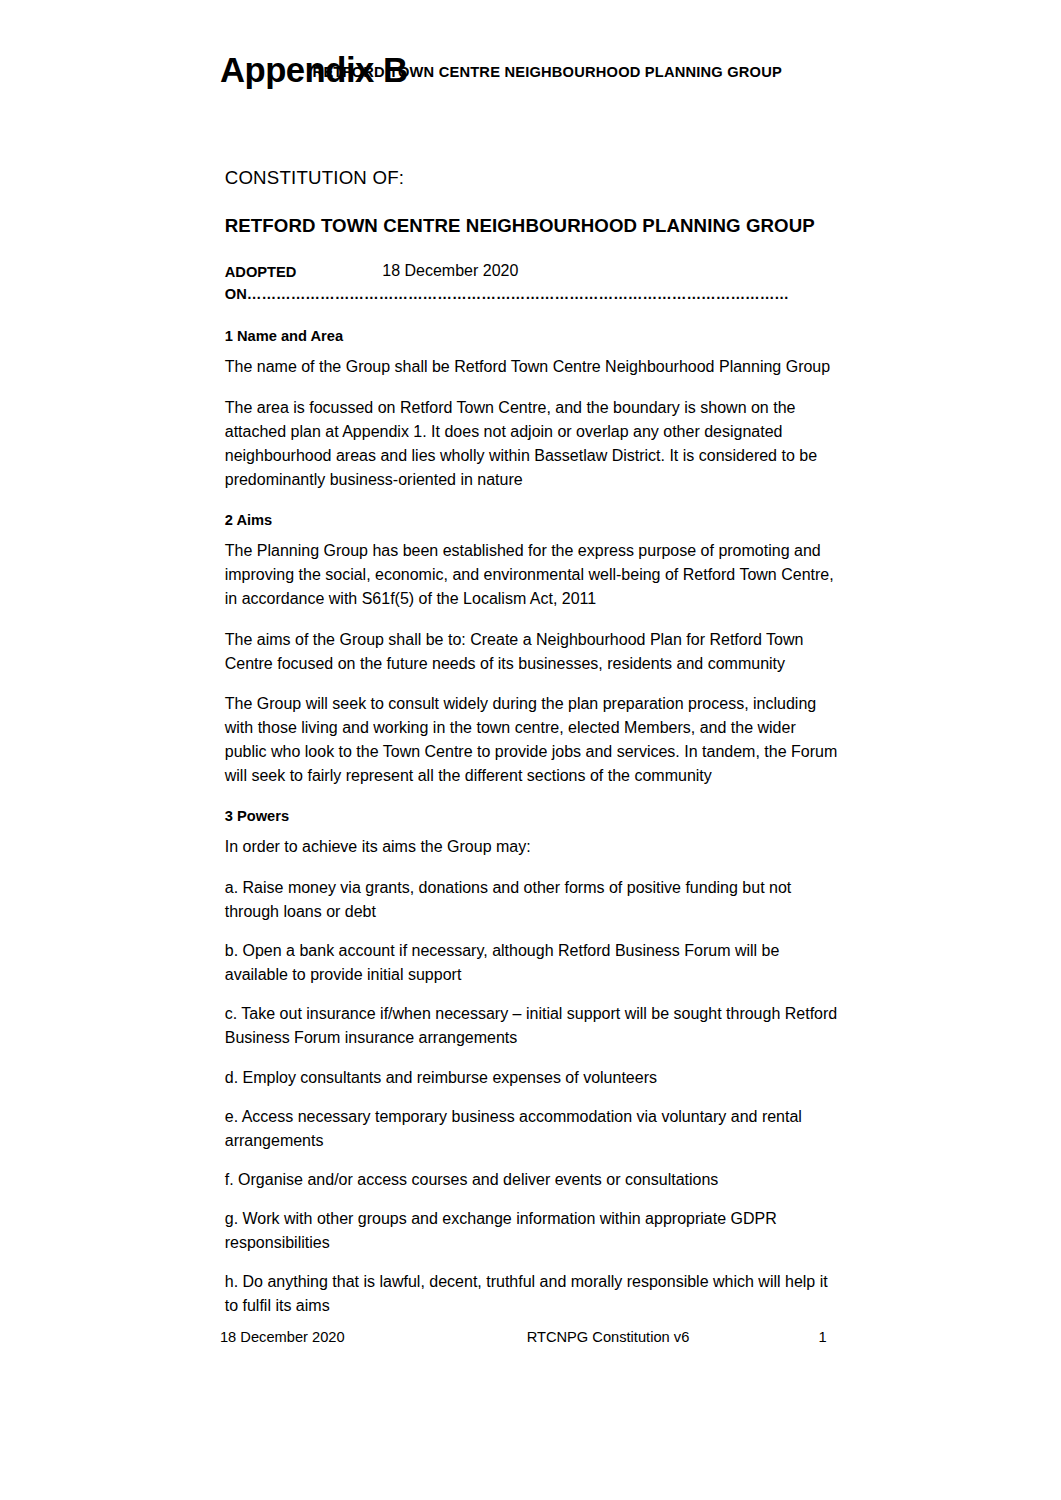Appendix B
RETFORD TOWN CENTRE NEIGHBOURHOOD PLANNING GROUP
CONSTITUTION OF:
RETFORD TOWN CENTRE NEIGHBOURHOOD PLANNING GROUP
ADOPTED ON………………………18 December 2020…………………………………………………………………………
1 Name and Area
The name of the Group shall be Retford Town Centre Neighbourhood Planning Group
The area is focussed on Retford Town Centre, and the boundary is shown on the attached plan at Appendix 1. It does not adjoin or overlap any other designated neighbourhood areas and lies wholly within Bassetlaw District. It is considered to be predominantly business-oriented in nature
2 Aims
The Planning Group has been established for the express purpose of promoting and improving the social, economic, and environmental well-being of Retford Town Centre, in accordance with S61f(5) of the Localism Act, 2011
The aims of the Group shall be to: Create a Neighbourhood Plan for Retford Town Centre focused on the future needs of its businesses, residents and community
The Group will seek to consult widely during the plan preparation process, including with those living and working in the town centre, elected Members, and the wider public who look to the Town Centre to provide jobs and services. In tandem, the Forum will seek to fairly represent all the different sections of the community
3 Powers
In order to achieve its aims the Group may:
a. Raise money via grants, donations and other forms of positive funding but not through loans or debt
b. Open a bank account if necessary, although Retford Business Forum will be available to provide initial support
c. Take out insurance if/when necessary – initial support will be sought through Retford Business Forum insurance arrangements
d. Employ consultants and reimburse expenses of volunteers
e. Access necessary temporary business accommodation via voluntary and rental arrangements
f. Organise and/or access courses and deliver events or consultations
g. Work with other groups and exchange information within appropriate GDPR responsibilities
h. Do anything that is lawful, decent, truthful and morally responsible which will help it to fulfil its aims
18 December 2020 RTCNPG Constitution v6 1